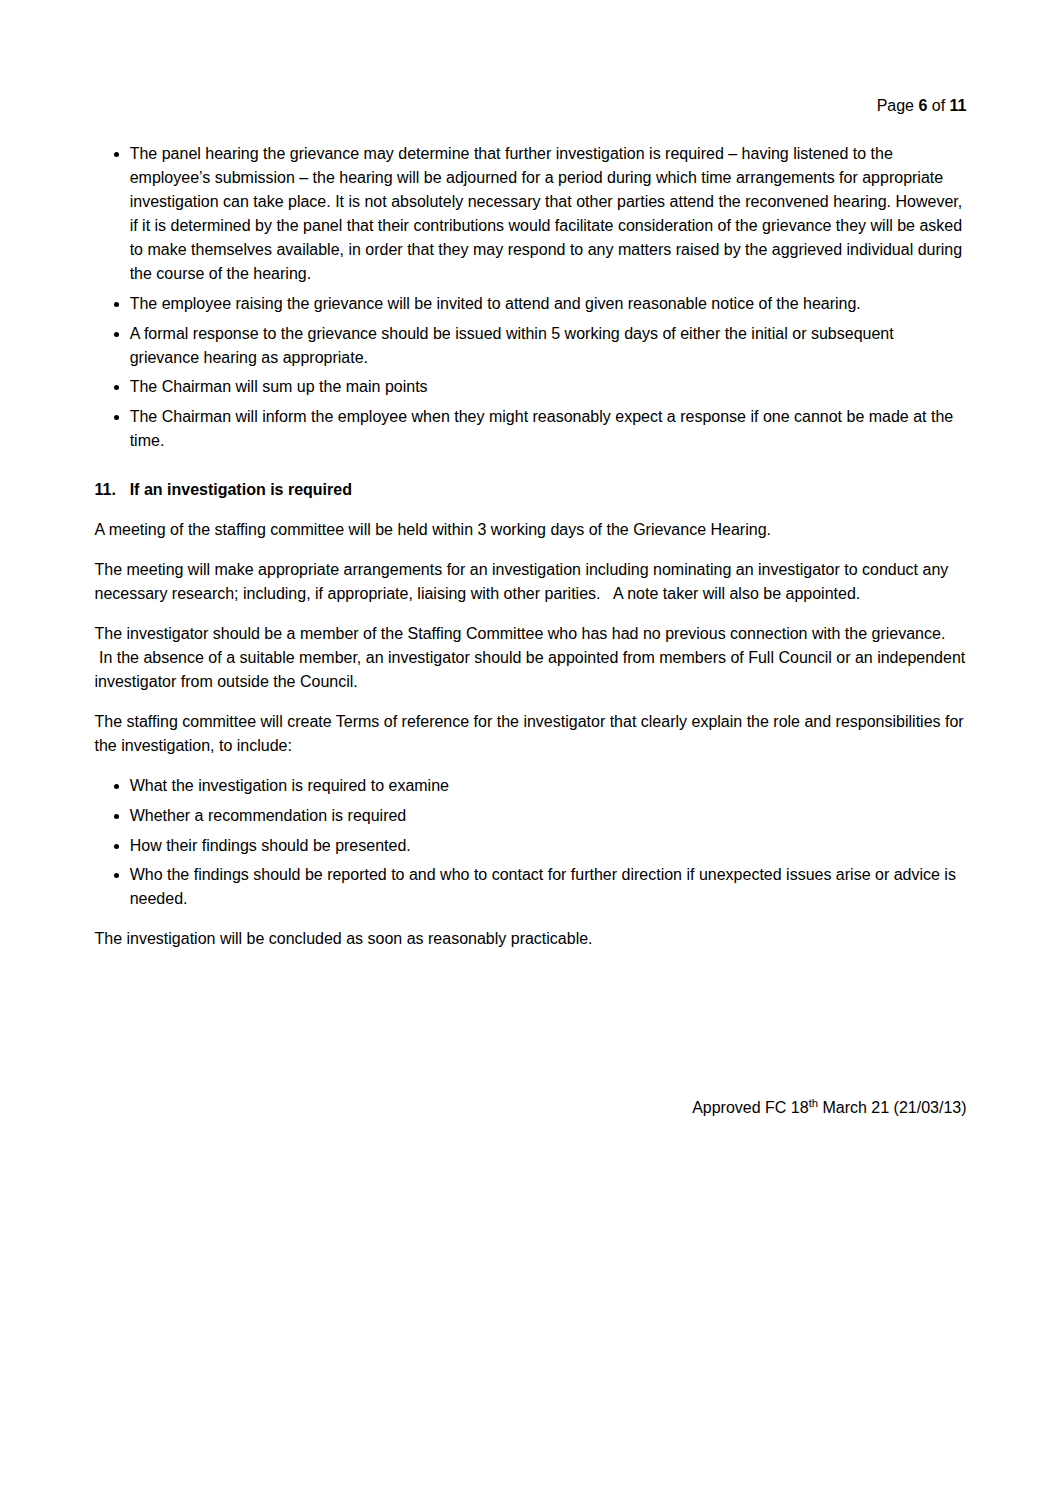Page 6 of 11
The panel hearing the grievance may determine that further investigation is required – having listened to the employee’s submission – the hearing will be adjourned for a period during which time arrangements for appropriate investigation can take place. It is not absolutely necessary that other parties attend the reconvened hearing. However, if it is determined by the panel that their contributions would facilitate consideration of the grievance they will be asked to make themselves available, in order that they may respond to any matters raised by the aggrieved individual during the course of the hearing.
The employee raising the grievance will be invited to attend and given reasonable notice of the hearing.
A formal response to the grievance should be issued within 5 working days of either the initial or subsequent grievance hearing as appropriate.
The Chairman will sum up the main points
The Chairman will inform the employee when they might reasonably expect a response if one cannot be made at the time.
11. If an investigation is required
A meeting of the staffing committee will be held within 3 working days of the Grievance Hearing.
The meeting will make appropriate arrangements for an investigation including nominating an investigator to conduct any necessary research; including, if appropriate, liaising with other parities. A note taker will also be appointed.
The investigator should be a member of the Staffing Committee who has had no previous connection with the grievance. In the absence of a suitable member, an investigator should be appointed from members of Full Council or an independent investigator from outside the Council.
The staffing committee will create Terms of reference for the investigator that clearly explain the role and responsibilities for the investigation, to include:
What the investigation is required to examine
Whether a recommendation is required
How their findings should be presented.
Who the findings should be reported to and who to contact for further direction if unexpected issues arise or advice is needed.
The investigation will be concluded as soon as reasonably practicable.
Approved FC 18th March 21 (21/03/13)